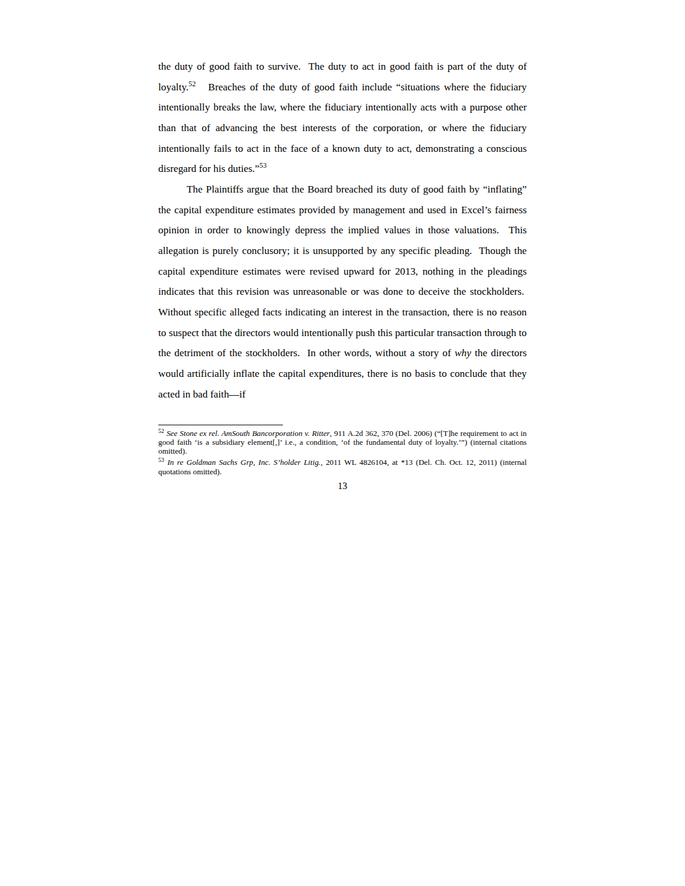the duty of good faith to survive. The duty to act in good faith is part of the duty of loyalty.52 Breaches of the duty of good faith include “situations where the fiduciary intentionally breaks the law, where the fiduciary intentionally acts with a purpose other than that of advancing the best interests of the corporation, or where the fiduciary intentionally fails to act in the face of a known duty to act, demonstrating a conscious disregard for his duties.”53
The Plaintiffs argue that the Board breached its duty of good faith by “inflating” the capital expenditure estimates provided by management and used in Excel’s fairness opinion in order to knowingly depress the implied values in those valuations. This allegation is purely conclusory; it is unsupported by any specific pleading. Though the capital expenditure estimates were revised upward for 2013, nothing in the pleadings indicates that this revision was unreasonable or was done to deceive the stockholders. Without specific alleged facts indicating an interest in the transaction, there is no reason to suspect that the directors would intentionally push this particular transaction through to the detriment of the stockholders. In other words, without a story of why the directors would artificially inflate the capital expenditures, there is no basis to conclude that they acted in bad faith—if
52 See Stone ex rel. AmSouth Bancorporation v. Ritter, 911 A.2d 362, 370 (Del. 2006) (“[T]he requirement to act in good faith ‘is a subsidiary element[,]’ i.e., a condition, ‘of the fundamental duty of loyalty.’”) (internal citations omitted).
53 In re Goldman Sachs Grp, Inc. S’holder Litig., 2011 WL 4826104, at *13 (Del. Ch. Oct. 12, 2011) (internal quotations omitted).
13